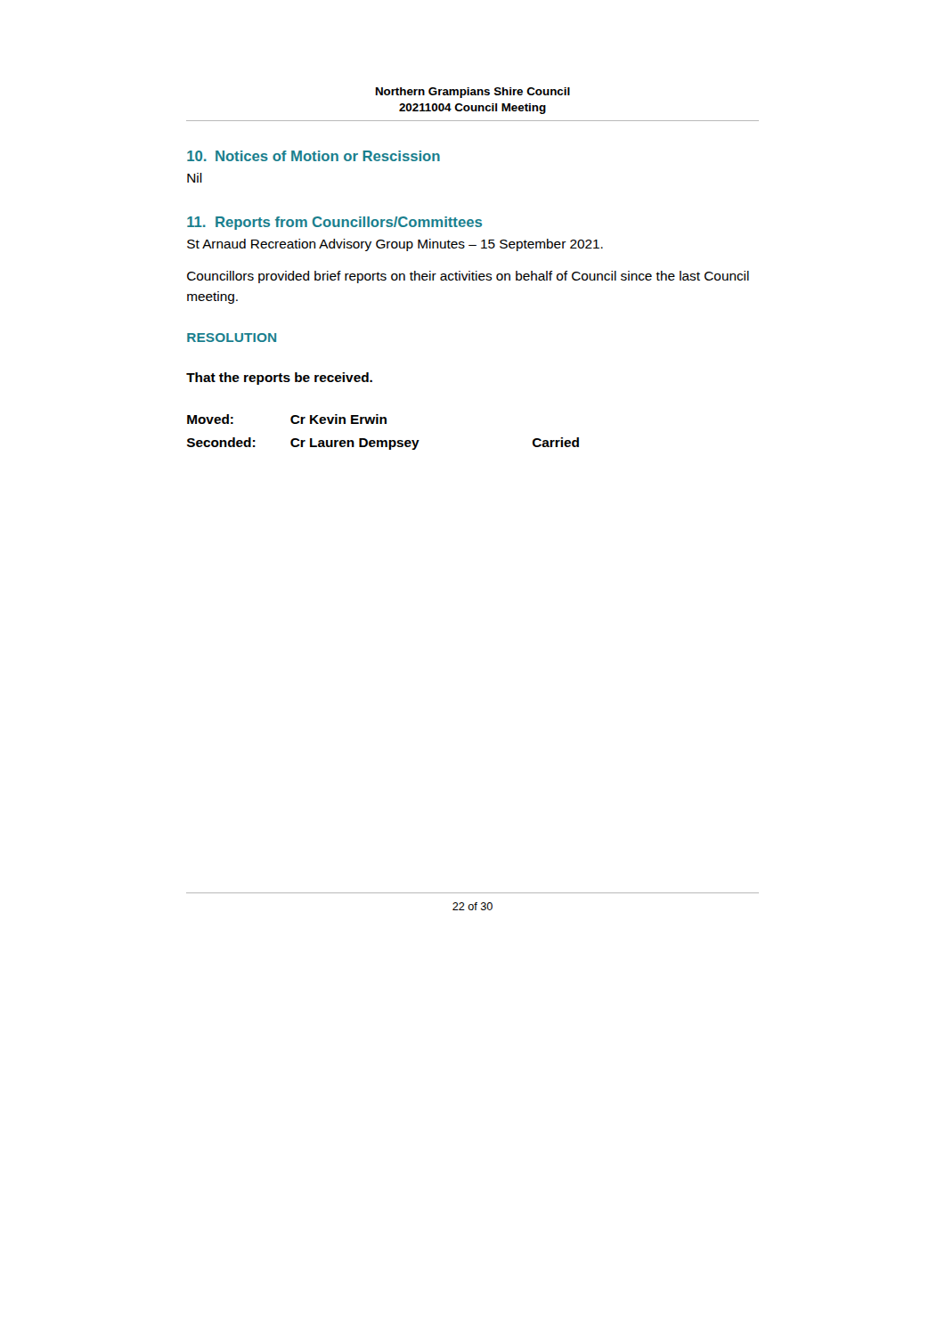Northern Grampians Shire Council
20211004 Council Meeting
10. Notices of Motion or Rescission
Nil
11. Reports from Councillors/Committees
St Arnaud Recreation Advisory Group Minutes – 15 September 2021.
Councillors provided brief reports on their activities on behalf of Council since the last Council meeting.
RESOLUTION
That the reports be received.
| Moved: | Cr Kevin Erwin | |
| Seconded: | Cr Lauren Dempsey | Carried |
22 of 30